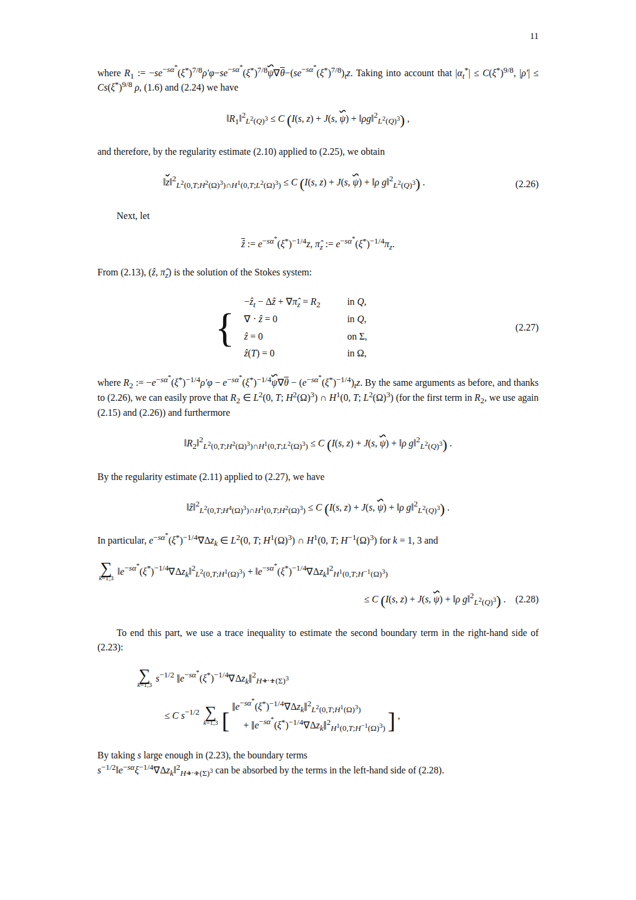11
where R1 := −se−sα*(ξ*)7/8ρ′φ−se−sα*(ξ*)7/8ψ∇θ−(se−sα*(ξ*)7/8)tz. Taking into account that |αt*| ≤ C(ξ*)9/8, |ρ′| ≤ Cs(ξ*)9/8 ρ, (1.6) and (2.24) we have
‖R1‖2L2(Q)3 ≤ C (I(s, z) + J(s, ψ) + ‖ρg‖2L2(Q)3) ,
and therefore, by the regularity estimate (2.10) applied to (2.25), we obtain
‖z‖2L2(0,T;H2(Ω)3)∩H1(0,T;L2(Ω)3) ≤ C (I(s, z) + J(s, ψ) + ‖ρ g‖2L2(Q)3) .
(2.26)
Next, let
ẑ := e−sα*(ξ*)−1/4z, π̂z := e−sα*(ξ*)−1/4πz.
From (2.13), (ẑ, π̂z) is the solution of the Stokes system:
{
| − ẑ t − Δ ẑ + ∇ π̂ z = R 2 | in Q , |
| ∇ · ẑ = 0 | in Q , |
| ẑ = 0 | on Σ, |
| ẑ ( T ) = 0 | in Ω, |
(2.27)
where R2 := −e−sα*(ξ*)−1/4ρ′φ − e−sα*(ξ*)−1/4ψ∇θ − (e−sα*(ξ*)−1/4)tz. By the same arguments as before, and thanks to (2.26), we can easily prove that R2 ∈ L2(0, T; H2(Ω)3) ∩ H1(0, T; L2(Ω)3) (for the first term in R2, we use again (2.15) and (2.26)) and furthermore
‖R2‖2L2(0,T;H2(Ω)3)∩H1(0,T;L2(Ω)3) ≤ C (I(s, z) + J(s, ψ) + ‖ρ g‖2L2(Q)3) .
By the regularity estimate (2.11) applied to (2.27), we have
‖ẑ‖2L2(0,T;H4(Ω)3)∩H1(0,T;H2(Ω)3) ≤ C (I(s, z) + J(s, ψ) + ‖ρ g‖2L2(Q)3) .
In particular, e−sα*(ξ*)−1/4∇Δzk ∈ L2(0, T; H1(Ω)3) ∩ H1(0, T; H−1(Ω)3) for k = 1, 3 and
∑k=1,3 ‖e−sα*(ξ*)−1/4∇Δzk‖2L2(0,T;H1(Ω)3) + ‖e−sα*(ξ*)−1/4∇Δzk‖2H1(0,T;H−1(Ω)3)
≤ C (I(s, z) + J(s, ψ) + ‖ρ g‖2L2(Q)3) . (2.28)
To end this part, we use a trace inequality to estimate the second boundary term in the right-hand side of (2.23):
∑k=1,3 s−1/2 ‖e−sα*(ξ*)−1/4∇Δzk‖2H14,12(Σ)3
≤ C s−1/2 ∑k=1,3 [ ‖e−sα*(ξ*)−1/4∇Δzk‖2L2(0,T;H1(Ω)3) + ‖e−sα*(ξ*)−1/4∇Δzk‖2H1(0,T;H−1(Ω)3) ] ,
By taking s large enough in (2.23), the boundary terms
s−1/2‖e−sαξ−1/4∇Δzk‖2H14,12(Σ)3 can be absorbed by the terms in the left-hand side of (2.28).